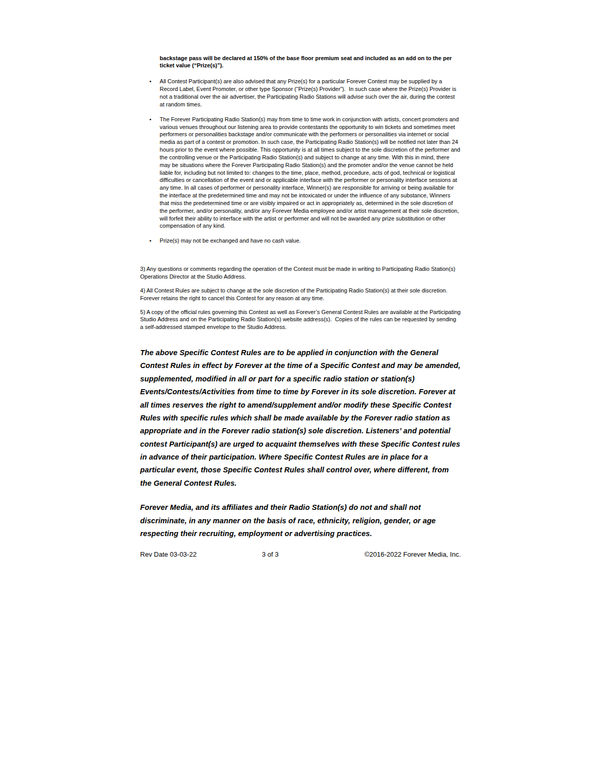backstage pass will be declared at 150% of the base floor premium seat and included as an add on to the per ticket value (“Prize(s)”).
All Contest Participant(s) are also advised that any Prize(s) for a particular Forever Contest may be supplied by a Record Label, Event Promoter, or other type Sponsor (“Prize(s) Provider”). In such case where the Prize(s) Provider is not a traditional over the air advertiser, the Participating Radio Stations will advise such over the air, during the contest at random times.
The Forever Participating Radio Station(s) may from time to time work in conjunction with artists, concert promoters and various venues throughout our listening area to provide contestants the opportunity to win tickets and sometimes meet performers or personalities backstage and/or communicate with the performers or personalities via internet or social media as part of a contest or promotion. In such case, the Participating Radio Station(s) will be notified not later than 24 hours prior to the event where possible. This opportunity is at all times subject to the sole discretion of the performer and the controlling venue or the Participating Radio Station(s) and subject to change at any time. With this in mind, there may be situations where the Forever Participating Radio Station(s) and the promoter and/or the venue cannot be held liable for, including but not limited to: changes to the time, place, method, procedure, acts of god, technical or logistical difficulties or cancellation of the event and or applicable interface with the performer or personality interface sessions at any time. In all cases of performer or personality interface, Winner(s) are responsible for arriving or being available for the interface at the predetermined time and may not be intoxicated or under the influence of any substance, Winners that miss the predetermined time or are visibly impaired or act in appropriately as, determined in the sole discretion of the performer, and/or personality, and/or any Forever Media employee and/or artist management at their sole discretion, will forfeit their ability to interface with the artist or performer and will not be awarded any prize substitution or other compensation of any kind.
Prize(s) may not be exchanged and have no cash value.
3) Any questions or comments regarding the operation of the Contest must be made in writing to Participating Radio Station(s) Operations Director at the Studio Address.
4) All Contest Rules are subject to change at the sole discretion of the Participating Radio Station(s) at their sole discretion. Forever retains the right to cancel this Contest for any reason at any time.
5) A copy of the official rules governing this Contest as well as Forever’s General Contest Rules are available at the Participating Studio Address and on the Participating Radio Station(s) website address(s). Copies of the rules can be requested by sending a self-addressed stamped envelope to the Studio Address.
The above Specific Contest Rules are to be applied in conjunction with the General Contest Rules in effect by Forever at the time of a Specific Contest and may be amended, supplemented, modified in all or part for a specific radio station or station(s) Events/Contests/Activities from time to time by Forever in its sole discretion. Forever at all times reserves the right to amend/supplement and/or modify these Specific Contest Rules with specific rules which shall be made available by the Forever radio station as appropriate and in the Forever radio station(s) sole discretion. Listeners’ and potential contest Participant(s) are urged to acquaint themselves with these Specific Contest rules in advance of their participation. Where Specific Contest Rules are in place for a particular event, those Specific Contest Rules shall control over, where different, from the General Contest Rules.
Forever Media, and its affiliates and their Radio Station(s) do not and shall not discriminate, in any manner on the basis of race, ethnicity, religion, gender, or age respecting their recruiting, employment or advertising practices.
Rev Date 03-03-22
3 of 3
©2016-2022 Forever Media, Inc.